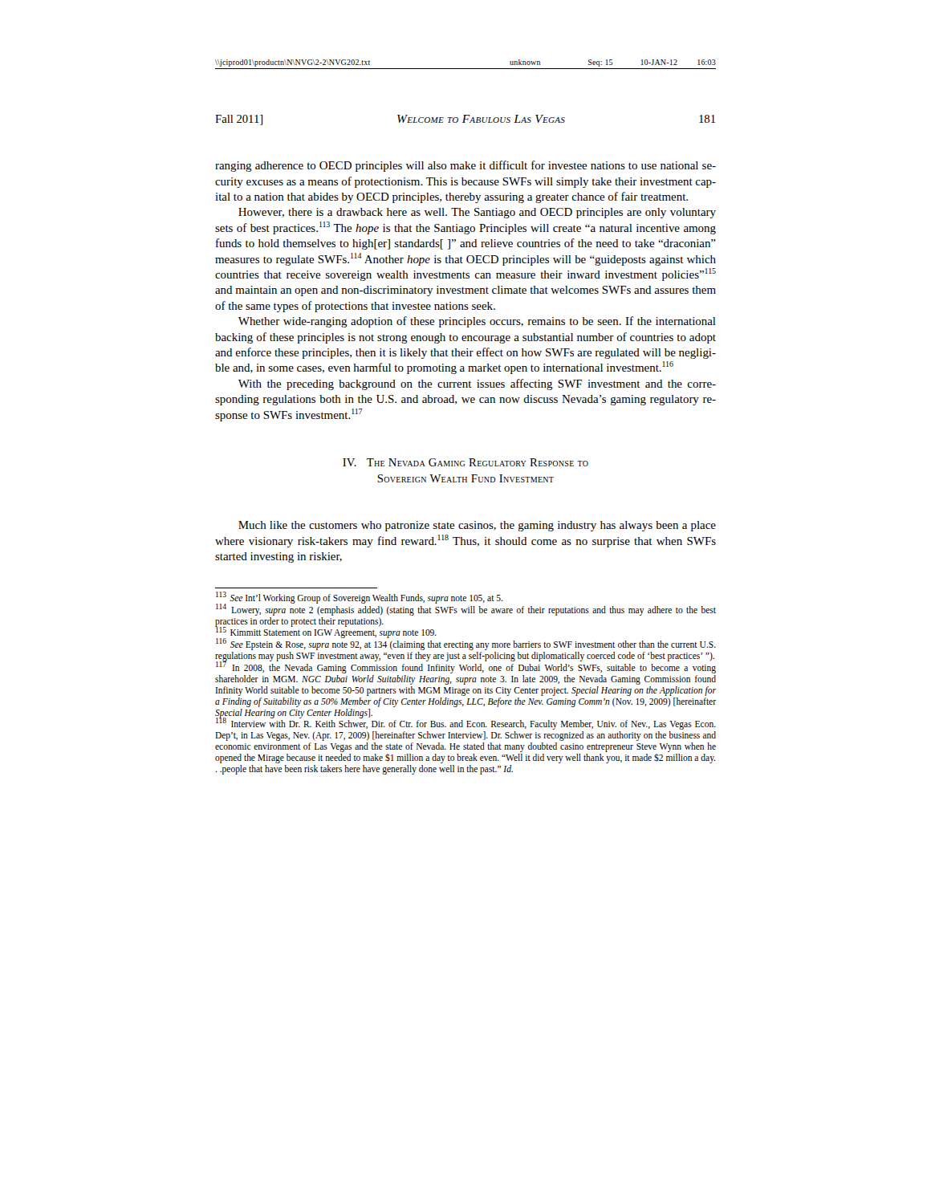\\jciprod01\productn\N\NVG\2-2\NVG202.txt unknown Seq: 15 10-JAN-12 16:03
Fall 2011] Welcome to Fabulous Las Vegas 181
ranging adherence to OECD principles will also make it difficult for investee nations to use national security excuses as a means of protectionism. This is because SWFs will simply take their investment capital to a nation that abides by OECD principles, thereby assuring a greater chance of fair treatment.
However, there is a drawback here as well. The Santiago and OECD principles are only voluntary sets of best practices.113 The hope is that the Santiago Principles will create “a natural incentive among funds to hold themselves to high[er] standards[ ]” and relieve countries of the need to take “draconian” measures to regulate SWFs.114 Another hope is that OECD principles will be “guideposts against which countries that receive sovereign wealth investments can measure their inward investment policies”115 and maintain an open and non-discriminatory investment climate that welcomes SWFs and assures them of the same types of protections that investee nations seek.
Whether wide-ranging adoption of these principles occurs, remains to be seen. If the international backing of these principles is not strong enough to encourage a substantial number of countries to adopt and enforce these principles, then it is likely that their effect on how SWFs are regulated will be negligible and, in some cases, even harmful to promoting a market open to international investment.116
With the preceding background on the current issues affecting SWF investment and the corresponding regulations both in the U.S. and abroad, we can now discuss Nevada’s gaming regulatory response to SWFs investment.117
IV. The Nevada Gaming Regulatory Response to
Sovereign Wealth Fund Investment
Much like the customers who patronize state casinos, the gaming industry has always been a place where visionary risk-takers may find reward.118 Thus, it should come as no surprise that when SWFs started investing in riskier,
113 See Int’l Working Group of Sovereign Wealth Funds, supra note 105, at 5.
114 Lowery, supra note 2 (emphasis added) (stating that SWFs will be aware of their reputations and thus may adhere to the best practices in order to protect their reputations).
115 Kimmitt Statement on IGW Agreement, supra note 109.
116 See Epstein & Rose, supra note 92, at 134 (claiming that erecting any more barriers to SWF investment other than the current U.S. regulations may push SWF investment away, “even if they are just a self-policing but diplomatically coerced code of ‘best practices’ ”).
117 In 2008, the Nevada Gaming Commission found Infinity World, one of Dubai World’s SWFs, suitable to become a voting shareholder in MGM. NGC Dubai World Suitability Hearing, supra note 3. In late 2009, the Nevada Gaming Commission found Infinity World suitable to become 50-50 partners with MGM Mirage on its City Center project. Special Hearing on the Application for a Finding of Suitability as a 50% Member of City Center Holdings, LLC, Before the Nev. Gaming Comm’n (Nov. 19, 2009) [hereinafter Special Hearing on City Center Holdings].
118 Interview with Dr. R. Keith Schwer, Dir. of Ctr. for Bus. and Econ. Research, Faculty Member, Univ. of Nev., Las Vegas Econ. Dep’t, in Las Vegas, Nev. (Apr. 17, 2009) [hereinafter Schwer Interview]. Dr. Schwer is recognized as an authority on the business and economic environment of Las Vegas and the state of Nevada. He stated that many doubted casino entrepreneur Steve Wynn when he opened the Mirage because it needed to make $1 million a day to break even. “Well it did very well thank you, it made $2 million a day. . .people that have been risk takers here have generally done well in the past.” Id.